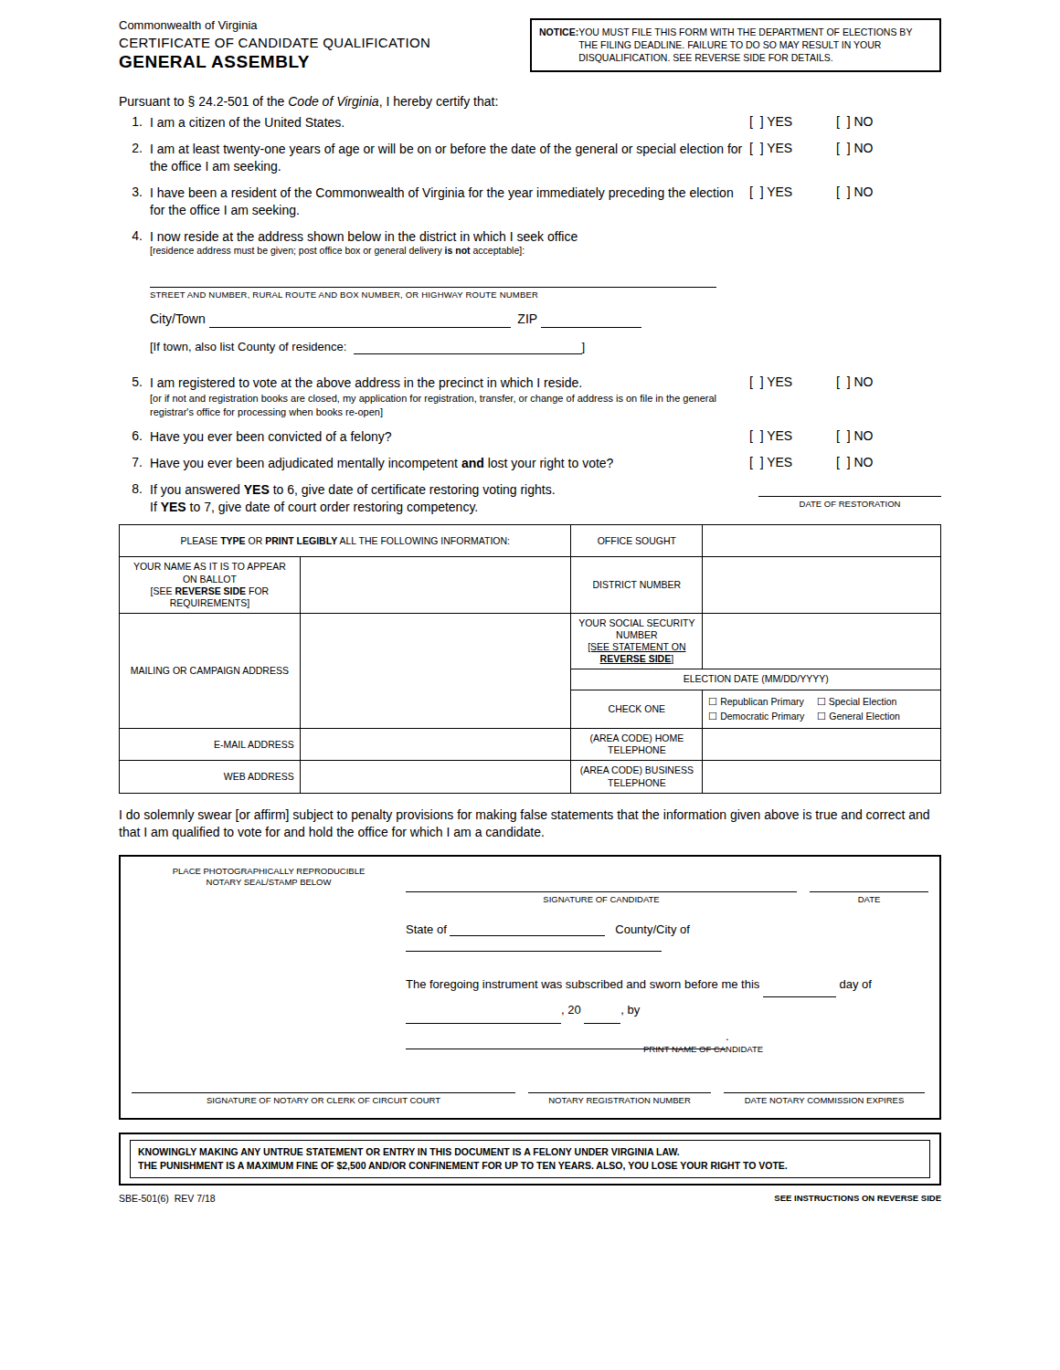Commonwealth of Virginia
CERTIFICATE OF CANDIDATE QUALIFICATION
GENERAL ASSEMBLY
| NOTICE: | YOU MUST FILE THIS FORM WITH THE DEPARTMENT OF ELECTIONS BY THE FILING DEADLINE. FAILURE TO DO SO MAY RESULT IN YOUR DISQUALIFICATION. SEE REVERSE SIDE FOR DETAILS. |
Pursuant to § 24.2-501 of the Code of Virginia, I hereby certify that:
1.
I am a citizen of the United States.
[ ] YES[ ] NO
2.
I am at least twenty-one years of age or will be on or before the date of the general or special election for the office I am seeking.
[ ] YES[ ] NO
3.
I have been a resident of the Commonwealth of Virginia for the year immediately preceding the election for the office I am seeking.
[ ] YES[ ] NO
4.
I now reside at the address shown below in the district in which I seek office
[residence address must be given; post office box or general delivery is not acceptable]:
STREET AND NUMBER, RURAL ROUTE AND BOX NUMBER, OR HIGHWAY ROUTE NUMBER
City/Town ZIP
[If town, also list County of residence: ]
5.
I am registered to vote at the above address in the precinct in which I reside.
[or if not and registration books are closed, my application for registration, transfer, or change of address is on file in the general registrar's office for processing when books re-open]
[ ] YES[ ] NO
6.
Have you ever been convicted of a felony?
[ ] YES[ ] NO
7.
Have you ever been adjudicated mentally incompetent and lost your right to vote?
[ ] YES[ ] NO
8.
If you answered YES to 6, give date of certificate restoring voting rights.
If YES to 7, give date of court order restoring competency.
DATE OF RESTORATION
| PLEASE TYPE OR PRINT LEGIBLY ALL THE FOLLOWING INFORMATION: | OFFICE SOUGHT | |
| YOUR NAME AS IT IS TO APPEAR ON BALLOT [SEE REVERSE SIDE FOR REQUIREMENTS] | | DISTRICT NUMBER | |
| MAILING OR CAMPAIGN ADDRESS | | YOUR SOCIAL SECURITY NUMBER [SEE STATEMENT ON REVERSE SIDE ] | |
| ELECTION DATE (MM/DD/YYYY) |
| CHECK ONE | ☐ Republican Primary ☐ Special Election ☐ Democratic Primary ☐ General Election |
| E-MAIL ADDRESS | | (AREA CODE) HOME TELEPHONE | |
| WEB ADDRESS | | (AREA CODE) BUSINESS TELEPHONE | |
I do solemnly swear [or affirm] subject to penalty provisions for making false statements that the information given above is true and correct and that I am qualified to vote for and hold the office for which I am a candidate.
PLACE PHOTOGRAPHICALLY REPRODUCIBLE
NOTARY SEAL/STAMP BELOW
SIGNATURE OF CANDIDATE
DATE
State of County/City of
The foregoing instrument was subscribed and sworn before me this day of
, 20 , by .
PRINT NAME OF CANDIDATE
SIGNATURE OF NOTARY OR CLERK OF CIRCUIT COURT
NOTARY REGISTRATION NUMBER
DATE NOTARY COMMISSION EXPIRES
KNOWINGLY MAKING ANY UNTRUE STATEMENT OR ENTRY IN THIS DOCUMENT IS A FELONY UNDER VIRGINIA LAW.
THE PUNISHMENT IS A MAXIMUM FINE OF $2,500 AND/OR CONFINEMENT FOR UP TO TEN YEARS. ALSO, YOU LOSE YOUR RIGHT TO VOTE.
SBE-501(6) REV 7/18
SEE INSTRUCTIONS ON REVERSE SIDE